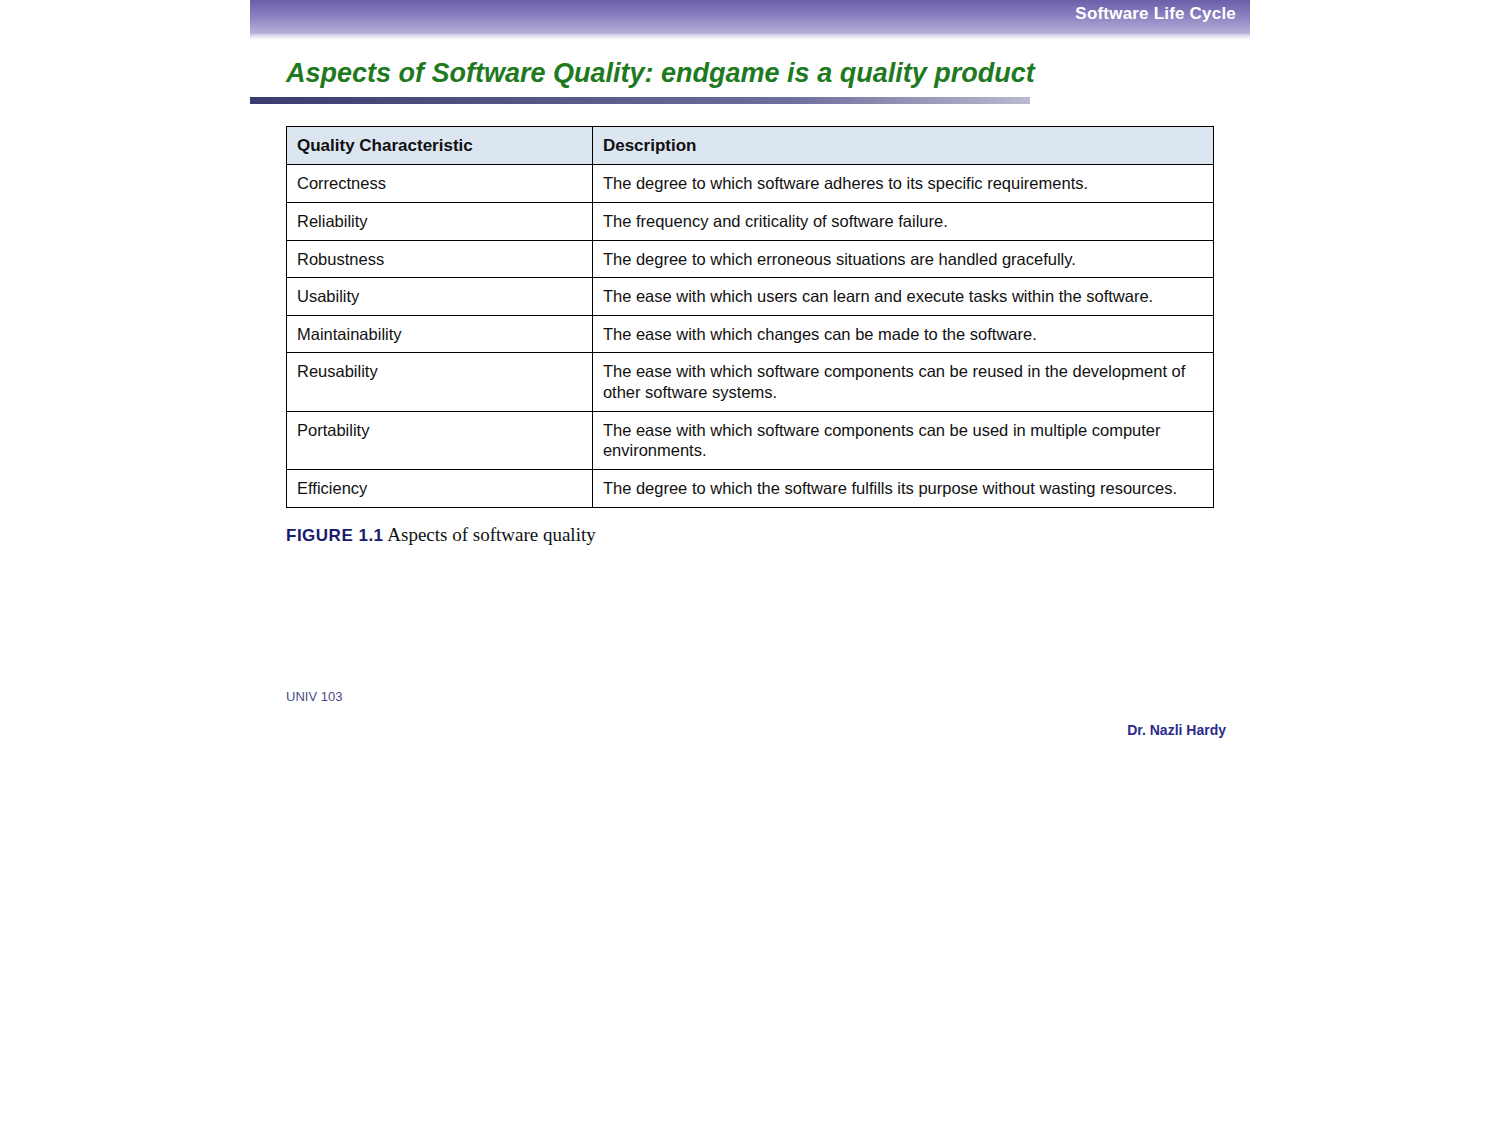Software Life Cycle
Aspects of Software Quality: endgame is a quality product
| Quality Characteristic | Description |
| --- | --- |
| Correctness | The degree to which software adheres to its specific requirements. |
| Reliability | The frequency and criticality of software failure. |
| Robustness | The degree to which erroneous situations are handled gracefully. |
| Usability | The ease with which users can learn and execute tasks within the software. |
| Maintainability | The ease with which changes can be made to the software. |
| Reusability | The ease with which software components can be reused in the development of other software systems. |
| Portability | The ease with which software components can be used in multiple computer environments. |
| Efficiency | The degree to which the software fulfills its purpose without wasting resources. |
FIGURE 1.1 Aspects of software quality
UNIV 103
Dr. Nazli Hardy